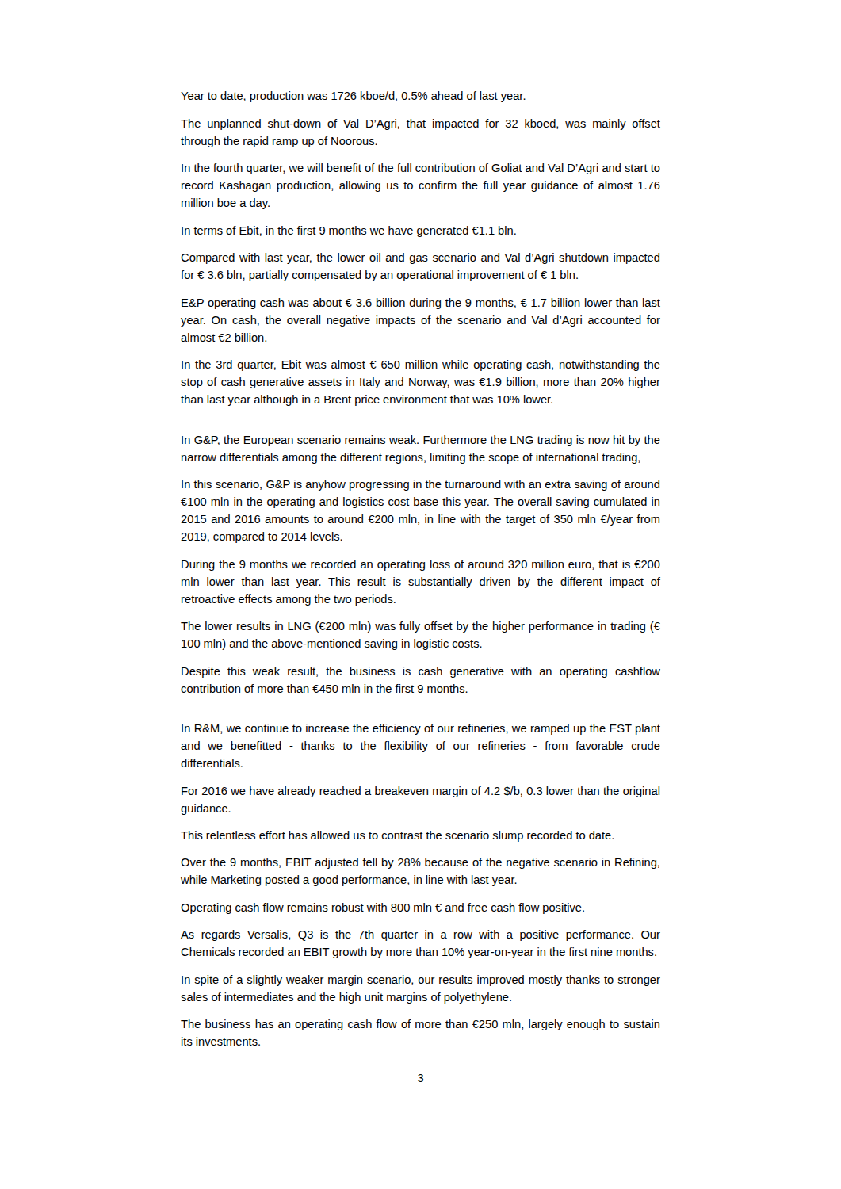Year to date, production was 1726 kboe/d, 0.5% ahead of last year.
The unplanned shut-down of Val D’Agri, that impacted for 32 kboed, was mainly offset through the rapid ramp up of Noorous.
In the fourth quarter, we will benefit of the full contribution of Goliat and Val D’Agri and start to record Kashagan production, allowing us to confirm the full year guidance of almost 1.76 million boe a day.
In terms of Ebit, in the first 9 months we have generated €1.1 bln.
Compared with last year, the lower oil and gas scenario and Val d’Agri shutdown impacted for € 3.6 bln, partially compensated by an operational improvement of € 1 bln.
E&P operating cash was about € 3.6 billion during the 9 months, € 1.7 billion lower than last year. On cash, the overall negative impacts of the scenario and Val d’Agri accounted for almost €2 billion.
In the 3rd quarter, Ebit was almost € 650 million while operating cash, notwithstanding the stop of cash generative assets in Italy and Norway, was €1.9 billion, more than 20% higher than last year although in a Brent price environment that was 10% lower.
In G&P, the European scenario remains weak. Furthermore the LNG trading is now hit by the narrow differentials among the different regions, limiting the scope of international trading,
In this scenario, G&P is anyhow progressing in the turnaround with an extra saving of around €100 mln in the operating and logistics cost base this year. The overall saving cumulated in 2015 and 2016 amounts to around €200 mln, in line with the target of 350 mln €/year from 2019, compared to 2014 levels.
During the 9 months we recorded an operating loss of around 320 million euro, that is €200 mln lower than last year. This result is substantially driven by the different impact of retroactive effects among the two periods.
The lower results in LNG (€200 mln) was fully offset by the higher performance in trading (€ 100 mln) and the above-mentioned saving in logistic costs.
Despite this weak result, the business is cash generative with an operating cashflow contribution of more than €450 mln in the first 9 months.
In R&M, we continue to increase the efficiency of our refineries, we ramped up the EST plant and we benefitted - thanks to the flexibility of our refineries - from favorable crude differentials.
For 2016 we have already reached a breakeven margin of 4.2 $/b, 0.3 lower than the original guidance.
This relentless effort has allowed us to contrast the scenario slump recorded to date.
Over the 9 months, EBIT adjusted fell by 28% because of the negative scenario in Refining, while Marketing posted a good performance, in line with last year.
Operating cash flow remains robust with 800 mln € and free cash flow positive.
As regards Versalis, Q3 is the 7th quarter in a row with a positive performance. Our Chemicals recorded an EBIT growth by more than 10% year-on-year in the first nine months.
In spite of a slightly weaker margin scenario, our results improved mostly thanks to stronger sales of intermediates and the high unit margins of polyethylene.
The business has an operating cash flow of more than €250 mln, largely enough to sustain its investments.
3